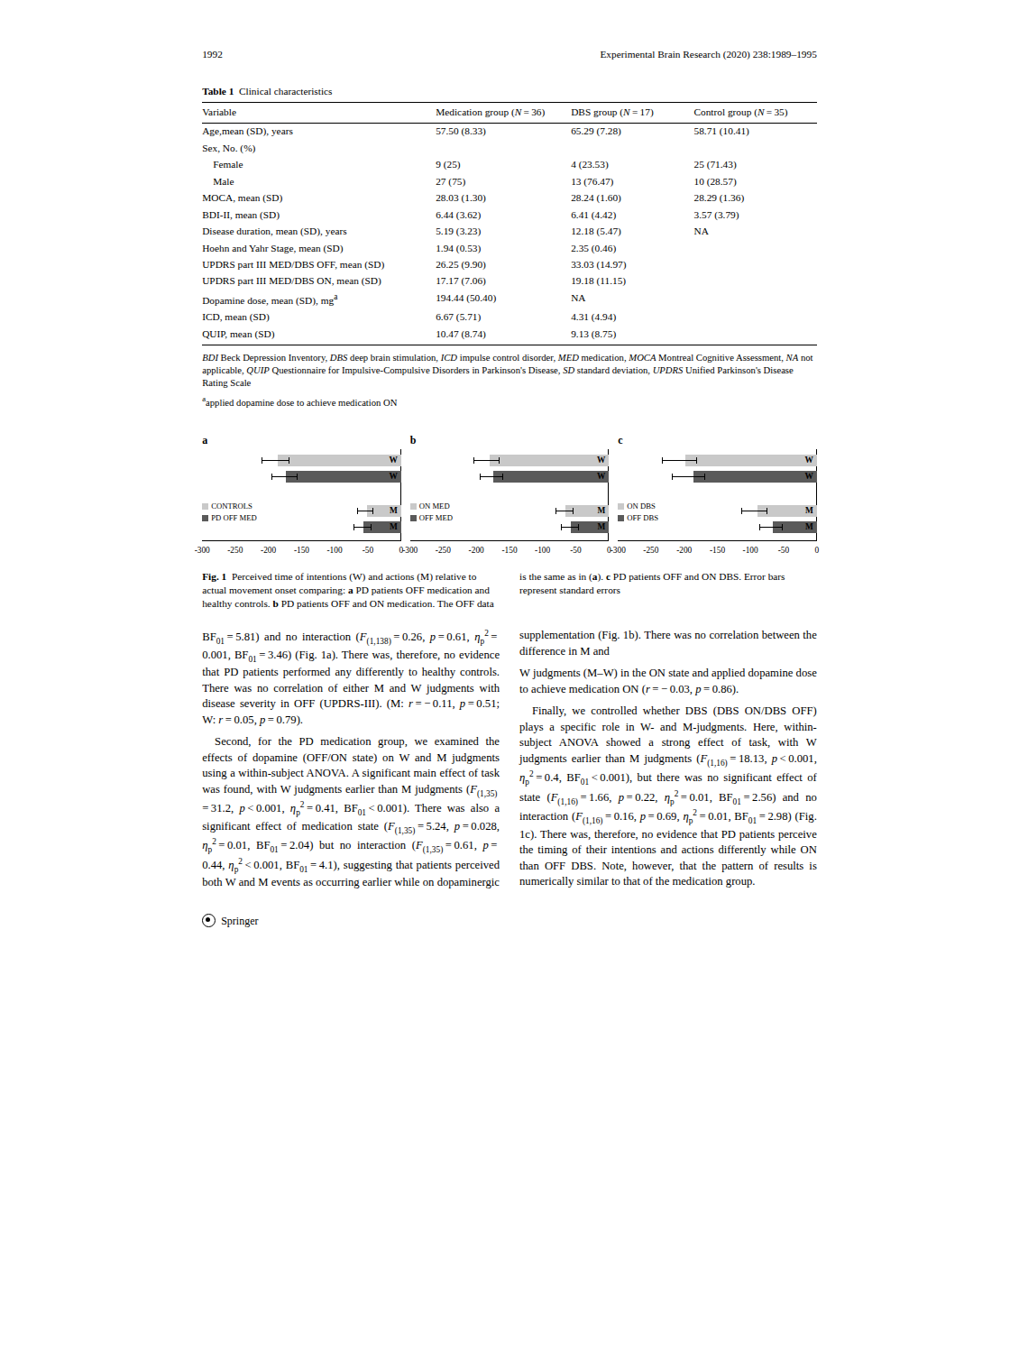1992
Experimental Brain Research (2020) 238:1989–1995
Table 1 Clinical characteristics
| Variable | Medication group ( N = 36) | DBS group ( N = 17) | Control group ( N = 35) |
| --- | --- | --- | --- |
| Age,mean (SD), years | 57.50 (8.33) | 65.29 (7.28) | 58.71 (10.41) |
| Sex, No. (%) | | | |
| Female | 9 (25) | 4 (23.53) | 25 (71.43) |
| Male | 27 (75) | 13 (76.47) | 10 (28.57) |
| MOCA, mean (SD) | 28.03 (1.30) | 28.24 (1.60) | 28.29 (1.36) |
| BDI-II, mean (SD) | 6.44 (3.62) | 6.41 (4.42) | 3.57 (3.79) |
| Disease duration, mean (SD), years | 5.19 (3.23) | 12.18 (5.47) | NA |
| Hoehn and Yahr Stage, mean (SD) | 1.94 (0.53) | 2.35 (0.46) | |
| UPDRS part III MED/DBS OFF, mean (SD) | 26.25 (9.90) | 33.03 (14.97) | |
| UPDRS part III MED/DBS ON, mean (SD) | 17.17 (7.06) | 19.18 (11.15) | |
| Dopamine dose, mean (SD), mg a | 194.44 (50.40) | NA | |
| ICD, mean (SD) | 6.67 (5.71) | 4.31 (4.94) | |
| QUIP, mean (SD) | 10.47 (8.74) | 9.13 (8.75) | |
BDI Beck Depression Inventory, DBS deep brain stimulation, ICD impulse control disorder, MED medication, MOCA Montreal Cognitive Assessment, NA not applicable, QUIP Questionnaire for Impulsive-Compulsive Disorders in Parkinson's Disease, SD standard deviation, UPDRS Unified Parkinson's Disease Rating Scale
aapplied dopamine dose to achieve medication ON
a
W
W
M
M
CONTROLS
PD OFF MED
-300 -250 -200 -150 -100 -50 0
b
W
W
M
M
ON MED
OFF MED
-300 -250 -200 -150 -100 -50 0
c
W
W
M
M
ON DBS
OFF DBS
-300 -250 -200 -150 -100 -50 0
Fig. 1 Perceived time of intentions (W) and actions (M) relative to actual movement onset comparing: a PD patients OFF medication and healthy controls. b PD patients OFF and ON medication. The OFF data is the same as in (a). c PD patients OFF and ON DBS. Error bars represent standard errors
BF01 = 5.81) and no interaction (F(1,138) = 0.26, p = 0.61, ηp 2 = 0.001, BF01 = 3.46) (Fig. 1a). There was, therefore, no evidence that PD patients performed any differently to healthy controls. There was no correlation of either M and W judgments with disease severity in OFF (UPDRS-III). (M: r = − 0.11, p = 0.51; W: r = 0.05, p = 0.79).
Second, for the PD medication group, we examined the effects of dopamine (OFF/ON state) on W and M judgments using a within-subject ANOVA. A significant main effect of task was found, with W judgments earlier than M judgments (F(1,35) = 31.2, p < 0.001, ηp 2 = 0.41, BF01 < 0.001). There was also a significant effect of medication state (F(1,35) = 5.24, p = 0.028, ηp 2 = 0.01, BF01 = 2.04) but no interaction (F(1,35) = 0.61, p = 0.44, ηp 2 < 0.001, BF01 = 4.1), suggesting that patients perceived both W and M events as occurring earlier while on dopaminergic supplementation (Fig. 1b). There was no correlation between the difference in M and
W judgments (M–W) in the ON state and applied dopamine dose to achieve medication ON (r = − 0.03, p = 0.86).
Finally, we controlled whether DBS (DBS ON/DBS OFF) plays a specific role in W- and M-judgments. Here, within-subject ANOVA showed a strong effect of task, with W judgments earlier than M judgments (F(1,16) = 18.13, p < 0.001, ηp 2 = 0.4, BF01 < 0.001), but there was no significant effect of state (F(1,16) = 1.66, p = 0.22, ηp 2 = 0.01, BF01 = 2.56) and no interaction (F(1,16) = 0.16, p = 0.69, ηp 2 = 0.01, BF01 = 2.98) (Fig. 1c). There was, therefore, no evidence that PD patients perceive the timing of their intentions and actions differently while ON than OFF DBS. Note, however, that the pattern of results is numerically similar to that of the medication group.
Springer